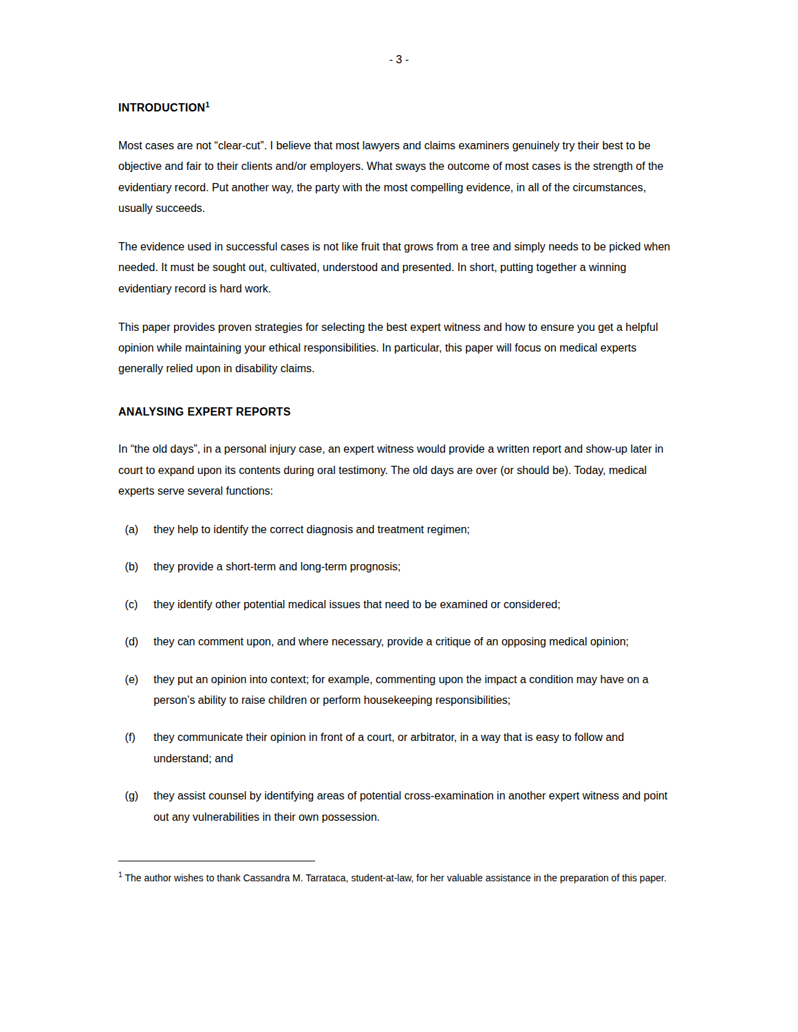- 3 -
INTRODUCTION1
Most cases are not “clear-cut”. I believe that most lawyers and claims examiners genuinely try their best to be objective and fair to their clients and/or employers. What sways the outcome of most cases is the strength of the evidentiary record. Put another way, the party with the most compelling evidence, in all of the circumstances, usually succeeds.
The evidence used in successful cases is not like fruit that grows from a tree and simply needs to be picked when needed. It must be sought out, cultivated, understood and presented. In short, putting together a winning evidentiary record is hard work.
This paper provides proven strategies for selecting the best expert witness and how to ensure you get a helpful opinion while maintaining your ethical responsibilities. In particular, this paper will focus on medical experts generally relied upon in disability claims.
ANALYSING EXPERT REPORTS
In “the old days”, in a personal injury case, an expert witness would provide a written report and show-up later in court to expand upon its contents during oral testimony. The old days are over (or should be). Today, medical experts serve several functions:
they help to identify the correct diagnosis and treatment regimen;
they provide a short-term and long-term prognosis;
they identify other potential medical issues that need to be examined or considered;
they can comment upon, and where necessary, provide a critique of an opposing medical opinion;
they put an opinion into context; for example, commenting upon the impact a condition may have on a person’s ability to raise children or perform housekeeping responsibilities;
they communicate their opinion in front of a court, or arbitrator, in a way that is easy to follow and understand; and
they assist counsel by identifying areas of potential cross-examination in another expert witness and point out any vulnerabilities in their own possession.
1 The author wishes to thank Cassandra M. Tarrataca, student-at-law, for her valuable assistance in the preparation of this paper.